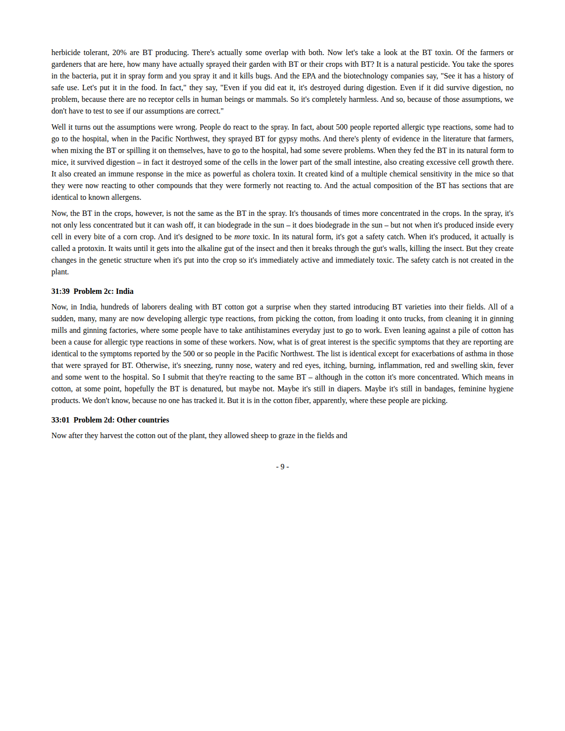herbicide tolerant, 20% are BT producing. There's actually some overlap with both. Now let's take a look at the BT toxin. Of the farmers or gardeners that are here, how many have actually sprayed their garden with BT or their crops with BT? It is a natural pesticide. You take the spores in the bacteria, put it in spray form and you spray it and it kills bugs. And the EPA and the biotechnology companies say, "See it has a history of safe use. Let's put it in the food. In fact," they say, "Even if you did eat it, it's destroyed during digestion. Even if it did survive digestion, no problem, because there are no receptor cells in human beings or mammals. So it's completely harmless. And so, because of those assumptions, we don't have to test to see if our assumptions are correct."
Well it turns out the assumptions were wrong. People do react to the spray. In fact, about 500 people reported allergic type reactions, some had to go to the hospital, when in the Pacific Northwest, they sprayed BT for gypsy moths. And there's plenty of evidence in the literature that farmers, when mixing the BT or spilling it on themselves, have to go to the hospital, had some severe problems. When they fed the BT in its natural form to mice, it survived digestion – in fact it destroyed some of the cells in the lower part of the small intestine, also creating excessive cell growth there. It also created an immune response in the mice as powerful as cholera toxin. It created kind of a multiple chemical sensitivity in the mice so that they were now reacting to other compounds that they were formerly not reacting to. And the actual composition of the BT has sections that are identical to known allergens.
Now, the BT in the crops, however, is not the same as the BT in the spray. It's thousands of times more concentrated in the crops. In the spray, it's not only less concentrated but it can wash off, it can biodegrade in the sun – it does biodegrade in the sun – but not when it's produced inside every cell in every bite of a corn crop. And it's designed to be more toxic. In its natural form, it's got a safety catch. When it's produced, it actually is called a protoxin. It waits until it gets into the alkaline gut of the insect and then it breaks through the gut's walls, killing the insect. But they create changes in the genetic structure when it's put into the crop so it's immediately active and immediately toxic. The safety catch is not created in the plant.
31:39 Problem 2c: India
Now, in India, hundreds of laborers dealing with BT cotton got a surprise when they started introducing BT varieties into their fields. All of a sudden, many, many are now developing allergic type reactions, from picking the cotton, from loading it onto trucks, from cleaning it in ginning mills and ginning factories, where some people have to take antihistamines everyday just to go to work. Even leaning against a pile of cotton has been a cause for allergic type reactions in some of these workers. Now, what is of great interest is the specific symptoms that they are reporting are identical to the symptoms reported by the 500 or so people in the Pacific Northwest. The list is identical except for exacerbations of asthma in those that were sprayed for BT. Otherwise, it's sneezing, runny nose, watery and red eyes, itching, burning, inflammation, red and swelling skin, fever and some went to the hospital. So I submit that they're reacting to the same BT – although in the cotton it's more concentrated. Which means in cotton, at some point, hopefully the BT is denatured, but maybe not. Maybe it's still in diapers. Maybe it's still in bandages, feminine hygiene products. We don't know, because no one has tracked it. But it is in the cotton fiber, apparently, where these people are picking.
33:01 Problem 2d: Other countries
Now after they harvest the cotton out of the plant, they allowed sheep to graze in the fields and
- 9 -